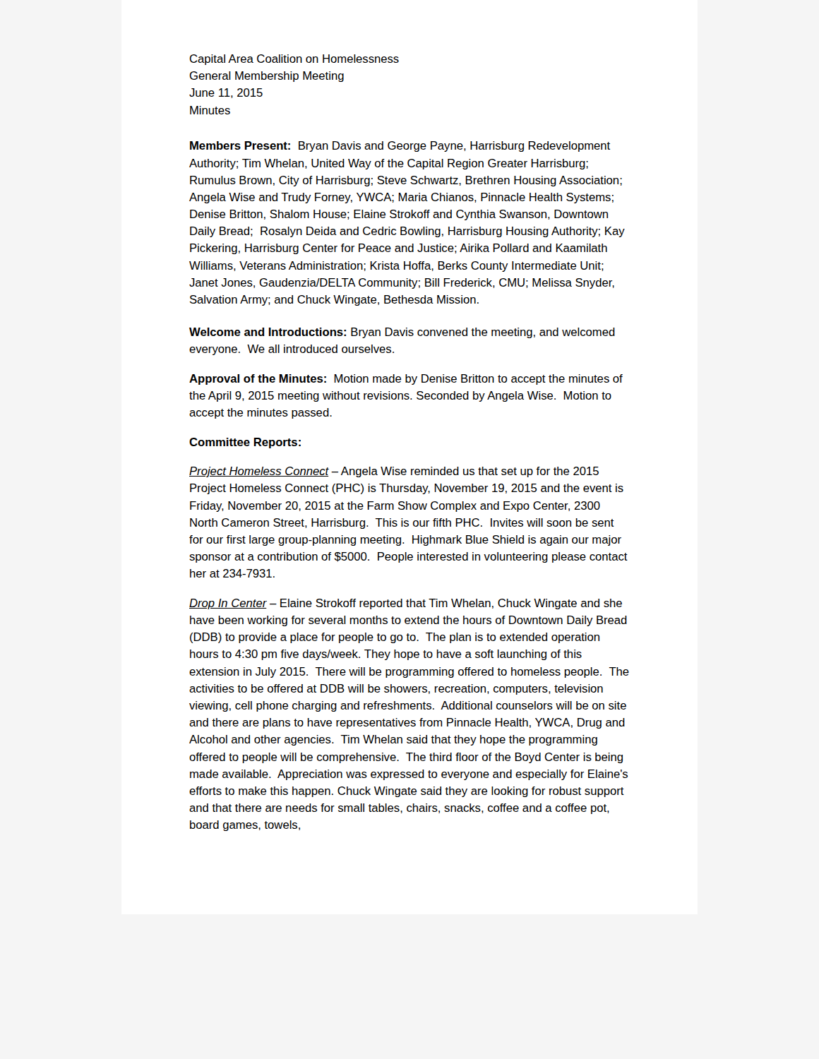Capital Area Coalition on Homelessness
General Membership Meeting
June 11, 2015
Minutes
Members Present: Bryan Davis and George Payne, Harrisburg Redevelopment Authority; Tim Whelan, United Way of the Capital Region Greater Harrisburg; Rumulus Brown, City of Harrisburg; Steve Schwartz, Brethren Housing Association; Angela Wise and Trudy Forney, YWCA; Maria Chianos, Pinnacle Health Systems; Denise Britton, Shalom House; Elaine Strokoff and Cynthia Swanson, Downtown Daily Bread; Rosalyn Deida and Cedric Bowling, Harrisburg Housing Authority; Kay Pickering, Harrisburg Center for Peace and Justice; Airika Pollard and Kaamilath Williams, Veterans Administration; Krista Hoffa, Berks County Intermediate Unit; Janet Jones, Gaudenzia/DELTA Community; Bill Frederick, CMU; Melissa Snyder, Salvation Army; and Chuck Wingate, Bethesda Mission.
Welcome and Introductions: Bryan Davis convened the meeting, and welcomed everyone. We all introduced ourselves.
Approval of the Minutes: Motion made by Denise Britton to accept the minutes of the April 9, 2015 meeting without revisions. Seconded by Angela Wise. Motion to accept the minutes passed.
Committee Reports:
Project Homeless Connect – Angela Wise reminded us that set up for the 2015 Project Homeless Connect (PHC) is Thursday, November 19, 2015 and the event is Friday, November 20, 2015 at the Farm Show Complex and Expo Center, 2300 North Cameron Street, Harrisburg. This is our fifth PHC. Invites will soon be sent for our first large group-planning meeting. Highmark Blue Shield is again our major sponsor at a contribution of $5000. People interested in volunteering please contact her at 234-7931.
Drop In Center – Elaine Strokoff reported that Tim Whelan, Chuck Wingate and she have been working for several months to extend the hours of Downtown Daily Bread (DDB) to provide a place for people to go to. The plan is to extended operation hours to 4:30 pm five days/week. They hope to have a soft launching of this extension in July 2015. There will be programming offered to homeless people. The activities to be offered at DDB will be showers, recreation, computers, television viewing, cell phone charging and refreshments. Additional counselors will be on site and there are plans to have representatives from Pinnacle Health, YWCA, Drug and Alcohol and other agencies. Tim Whelan said that they hope the programming offered to people will be comprehensive. The third floor of the Boyd Center is being made available. Appreciation was expressed to everyone and especially for Elaine's efforts to make this happen. Chuck Wingate said they are looking for robust support and that there are needs for small tables, chairs, snacks, coffee and a coffee pot, board games, towels,